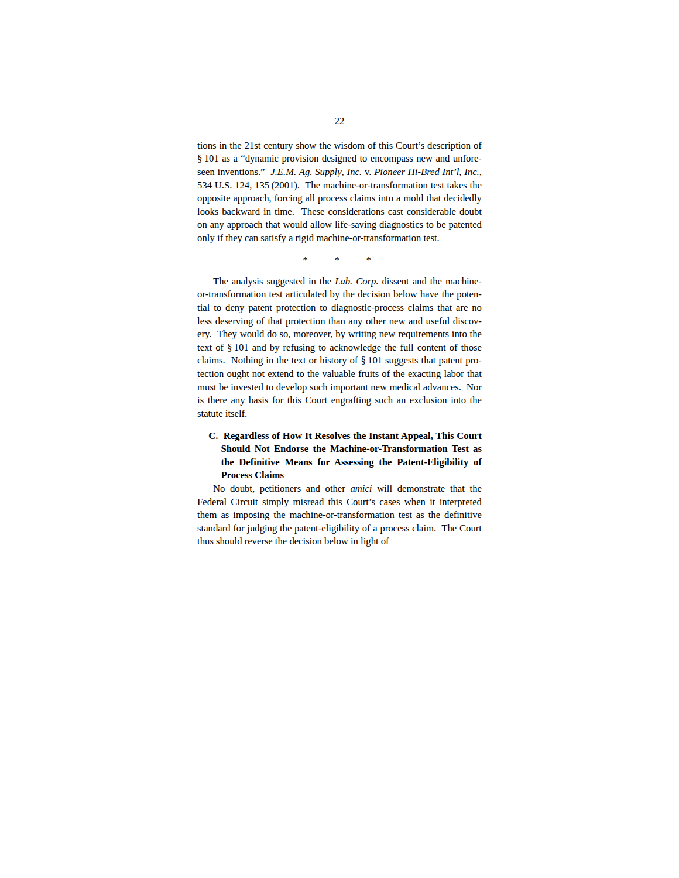22
tions in the 21st century show the wisdom of this Court’s description of § 101 as a “dynamic provision designed to encompass new and unforeseen inventions.” J.E.M. Ag. Supply, Inc. v. Pioneer Hi-Bred Int’l, Inc., 534 U.S. 124, 135 (2001). The machine-or-transformation test takes the opposite approach, forcing all process claims into a mold that decidedly looks backward in time. These considerations cast considerable doubt on any approach that would allow life-saving diagnostics to be patented only if they can satisfy a rigid machine-or-transformation test.
* * *
The analysis suggested in the Lab. Corp. dissent and the machine-or-transformation test articulated by the decision below have the potential to deny patent protection to diagnostic-process claims that are no less deserving of that protection than any other new and useful discovery. They would do so, moreover, by writing new requirements into the text of § 101 and by refusing to acknowledge the full content of those claims. Nothing in the text or history of § 101 suggests that patent protection ought not extend to the valuable fruits of the exacting labor that must be invested to develop such important new medical advances. Nor is there any basis for this Court engrafting such an exclusion into the statute itself.
C. Regardless of How It Resolves the Instant Appeal, This Court Should Not Endorse the Machine-or-Transformation Test as the Definitive Means for Assessing the Patent-Eligibility of Process Claims
No doubt, petitioners and other amici will demonstrate that the Federal Circuit simply misread this Court’s cases when it interpreted them as imposing the machine-or-transformation test as the definitive standard for judging the patent-eligibility of a process claim. The Court thus should reverse the decision below in light of